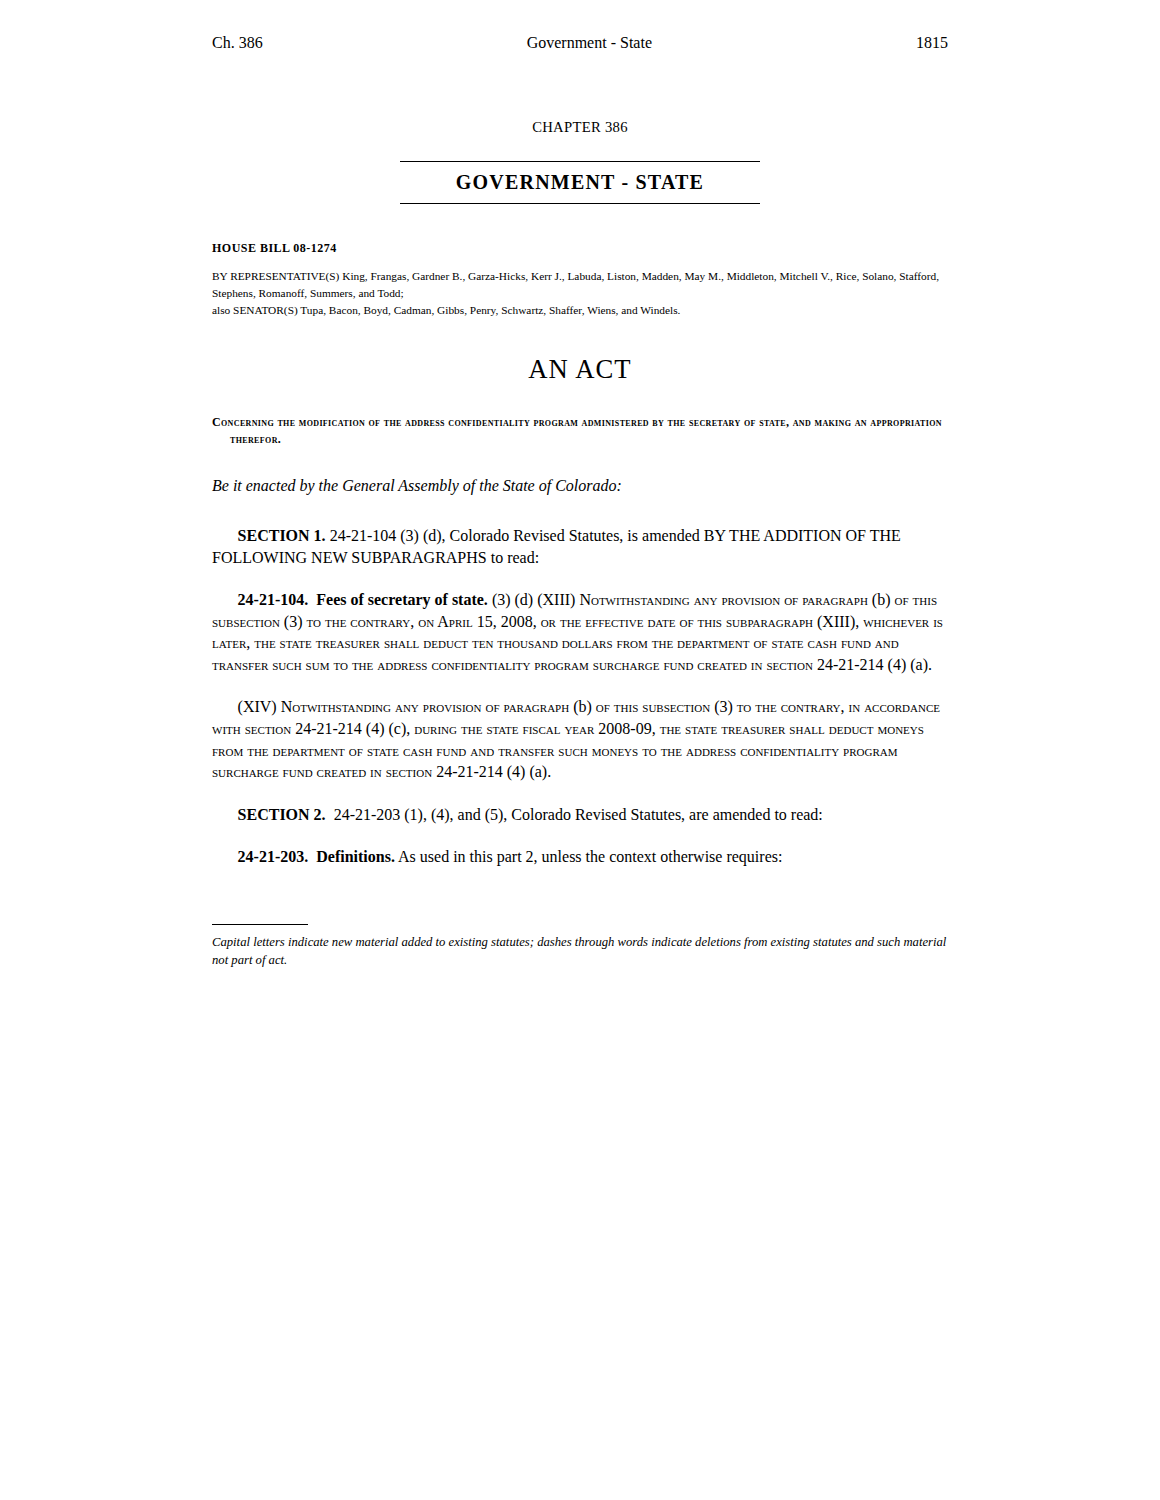Ch. 386
Government - State
1815
CHAPTER 386
GOVERNMENT - STATE
HOUSE BILL 08-1274
BY REPRESENTATIVE(S) King, Frangas, Gardner B., Garza-Hicks, Kerr J., Labuda, Liston, Madden, May M., Middleton, Mitchell V., Rice, Solano, Stafford, Stephens, Romanoff, Summers, and Todd;
also SENATOR(S) Tupa, Bacon, Boyd, Cadman, Gibbs, Penry, Schwartz, Shaffer, Wiens, and Windels.
AN ACT
Concerning the modification of the address confidentiality program administered by the secretary of state, and making an appropriation therefor.
Be it enacted by the General Assembly of the State of Colorado:
SECTION 1. 24-21-104 (3) (d), Colorado Revised Statutes, is amended BY THE ADDITION OF THE FOLLOWING NEW SUBPARAGRAPHS to read:
24-21-104. Fees of secretary of state. (3) (d) (XIII) Notwithstanding any provision of paragraph (b) of this subsection (3) to the contrary, on April 15, 2008, or the effective date of this subparagraph (XIII), whichever is later, the state treasurer shall deduct ten thousand dollars from the department of state cash fund and transfer such sum to the address confidentiality program surcharge fund created in section 24-21-214 (4) (a).
(XIV) Notwithstanding any provision of paragraph (b) of this subsection (3) to the contrary, in accordance with section 24-21-214 (4) (c), during the state fiscal year 2008-09, the state treasurer shall deduct moneys from the department of state cash fund and transfer such moneys to the address confidentiality program surcharge fund created in section 24-21-214 (4) (a).
SECTION 2. 24-21-203 (1), (4), and (5), Colorado Revised Statutes, are amended to read:
24-21-203. Definitions. As used in this part 2, unless the context otherwise requires:
Capital letters indicate new material added to existing statutes; dashes through words indicate deletions from existing statutes and such material not part of act.